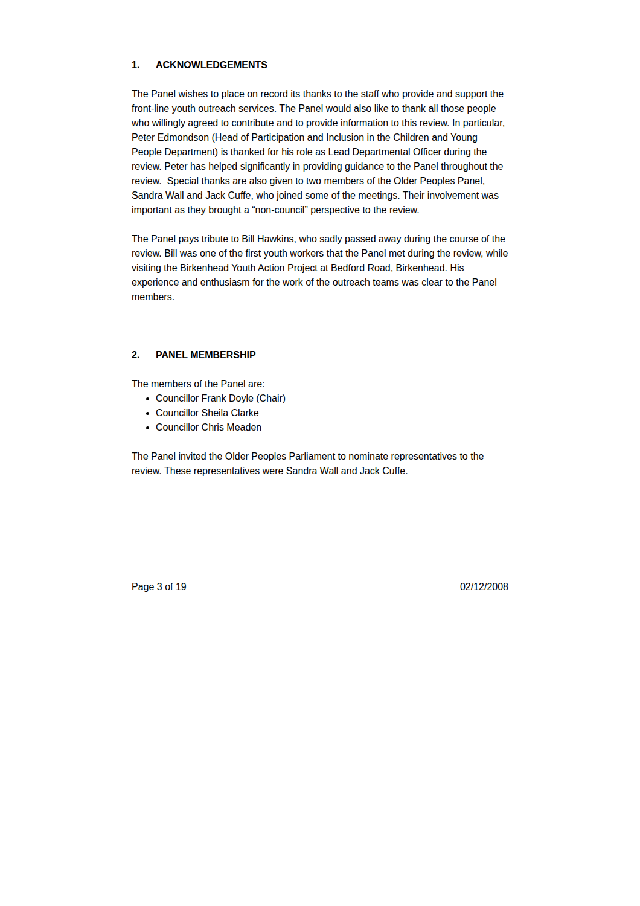1. ACKNOWLEDGEMENTS
The Panel wishes to place on record its thanks to the staff who provide and support the front-line youth outreach services. The Panel would also like to thank all those people who willingly agreed to contribute and to provide information to this review. In particular, Peter Edmondson (Head of Participation and Inclusion in the Children and Young People Department) is thanked for his role as Lead Departmental Officer during the review. Peter has helped significantly in providing guidance to the Panel throughout the review. Special thanks are also given to two members of the Older Peoples Panel, Sandra Wall and Jack Cuffe, who joined some of the meetings. Their involvement was important as they brought a “non-council” perspective to the review.
The Panel pays tribute to Bill Hawkins, who sadly passed away during the course of the review. Bill was one of the first youth workers that the Panel met during the review, while visiting the Birkenhead Youth Action Project at Bedford Road, Birkenhead. His experience and enthusiasm for the work of the outreach teams was clear to the Panel members.
2. PANEL MEMBERSHIP
The members of the Panel are:
Councillor Frank Doyle (Chair)
Councillor Sheila Clarke
Councillor Chris Meaden
The Panel invited the Older Peoples Parliament to nominate representatives to the review. These representatives were Sandra Wall and Jack Cuffe.
Page 3 of 19 02/12/2008